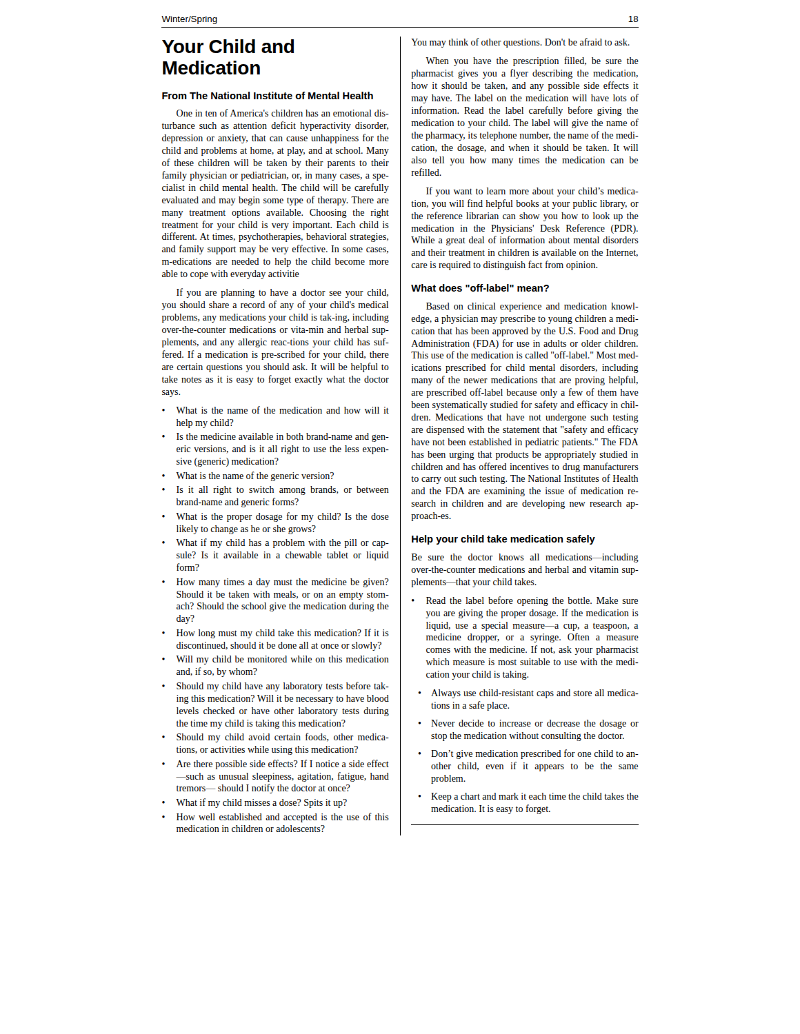Winter/Spring 18
Your Child and Medication
From The National Institute of Mental Health
One in ten of America's children has an emotional disturbance such as attention deficit hyperactivity disorder, depression or anxiety, that can cause unhappiness for the child and problems at home, at play, and at school. Many of these children will be taken by their parents to their family physician or pediatrician, or, in many cases, a specialist in child mental health. The child will be carefully evaluated and may begin some type of therapy. There are many treatment options available. Choosing the right treatment for your child is very important. Each child is different. At times, psychotherapies, behavioral strategies, and family support may be very effective. In some cases, m-edications are needed to help the child become more able to cope with everyday activitie
If you are planning to have a doctor see your child, you should share a record of any of your child's medical problems, any medications your child is tak-ing, including over-the-counter medications or vita-min and herbal supplements, and any allergic reac-tions your child has suffered. If a medication is pre-scribed for your child, there are certain questions you should ask. It will be helpful to take notes as it is easy to forget exactly what the doctor says.
What is the name of the medication and how will it help my child?
Is the medicine available in both brand-name and gen-eric versions, and is it all right to use the less expensive (generic) medication?
What is the name of the generic version?
Is it all right to switch among brands, or between brand-name and generic forms?
What is the proper dosage for my child? Is the dose likely to change as he or she grows?
What if my child has a problem with the pill or capsule? Is it available in a chewable tablet or liquid form?
How many times a day must the medicine be given? Should it be taken with meals, or on an empty stomach? Should the school give the medication during the day?
How long must my child take this medication? If it is discontinued, should it be done all at once or slowly?
Will my child be monitored while on this medication and, if so, by whom?
Should my child have any laboratory tests before taking this medication? Will it be necessary to have blood levels checked or have other laboratory tests during the time my child is taking this medication?
Should my child avoid certain foods, other medications, or activities while using this medication?
Are there possible side effects? If I notice a side effect—such as unusual sleepiness, agitation, fatigue, hand tremors— should I notify the doctor at once?
What if my child misses a dose? Spits it up?
How well established and accepted is the use of this medication in children or adolescents?
You may think of other questions. Don't be afraid to ask.
When you have the prescription filled, be sure the pharmacist gives you a flyer describing the medication, how it should be taken, and any possible side effects it may have. The label on the medication will have lots of information. Read the label carefully before giving the medication to your child. The label will give the name of the pharmacy, its telephone number, the name of the medication, the dosage, and when it should be taken. It will also tell you how many times the medication can be refilled.
If you want to learn more about your child’s medication, you will find helpful books at your public library, or the reference librarian can show you how to look up the medication in the Physicians' Desk Reference (PDR). While a great deal of information about mental disorders and their treatment in children is available on the Internet, care is required to distinguish fact from opinion.
What does "off-label" mean?
Based on clinical experience and medication knowledge, a physician may prescribe to young children a medication that has been approved by the U.S. Food and Drug Administration (FDA) for use in adults or older children. This use of the medication is called "off-label." Most medications prescribed for child mental disorders, including many of the newer medications that are proving helpful, are prescribed off-label because only a few of them have been systematically studied for safety and efficacy in children. Medications that have not undergone such testing are dispensed with the statement that "safety and efficacy have not been established in pediatric patients." The FDA has been urging that products be appropriately studied in children and has offered incentives to drug manufacturers to carry out such testing. The National Institutes of Health and the FDA are examining the issue of medication research in children and are developing new research approach-es.
Help your child take medication safely
Be sure the doctor knows all medications—including over-the-counter medications and herbal and vitamin supplements—that your child takes.
Read the label before opening the bottle. Make sure you are giving the proper dosage. If the medication is liquid, use a special measure—a cup, a teaspoon, a medicine dropper, or a syringe. Often a measure comes with the medicine. If not, ask your pharmacist which measure is most suitable to use with the medication your child is taking.
Always use child-resistant caps and store all medications in a safe place.
Never decide to increase or decrease the dosage or stop the medication without consulting the doctor.
Don’t give medication prescribed for one child to another child, even if it appears to be the same problem.
Keep a chart and mark it each time the child takes the medication. It is easy to forget.